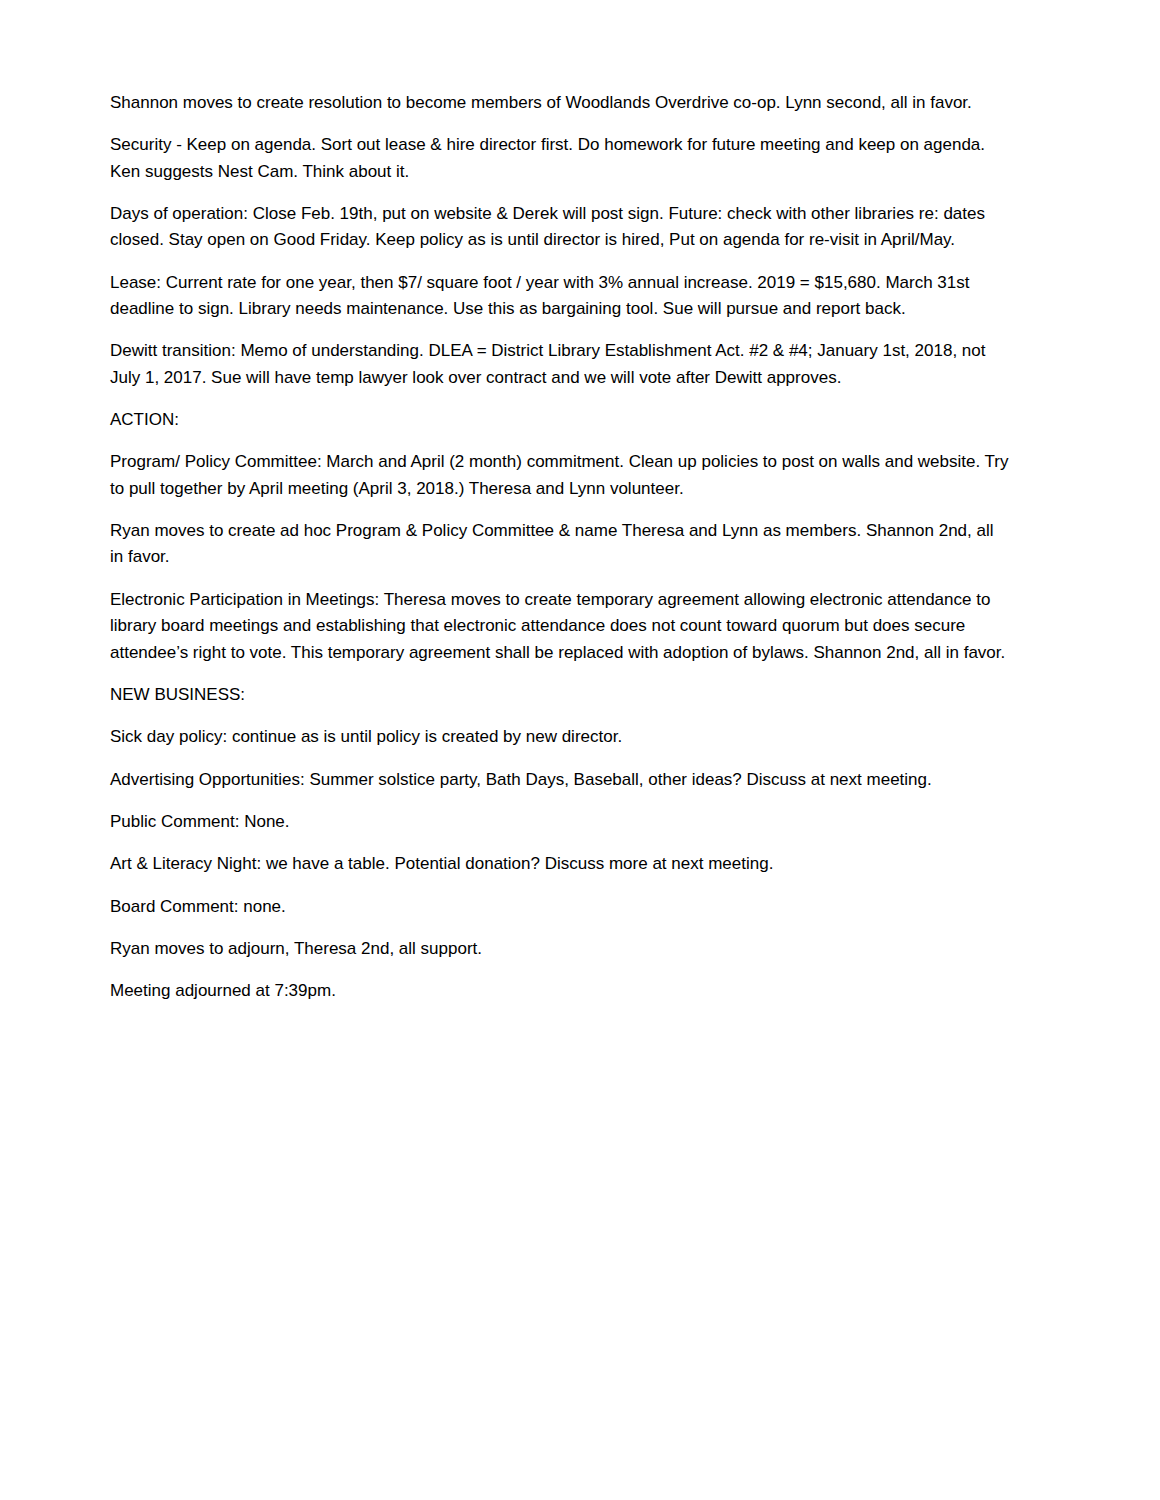Shannon moves to create resolution to become members of Woodlands Overdrive co-op. Lynn second, all in favor.
Security - Keep on agenda. Sort out lease & hire director first. Do homework for future meeting and keep on agenda. Ken suggests Nest Cam. Think about it.
Days of operation: Close Feb. 19th, put on website & Derek will post sign. Future: check with other libraries re: dates closed. Stay open on Good Friday. Keep policy as is until director is hired, Put on agenda for re-visit in April/May.
Lease: Current rate for one year, then $7/ square foot / year with 3% annual increase. 2019 = $15,680. March 31st deadline to sign. Library needs maintenance. Use this as bargaining tool. Sue will pursue and report back.
Dewitt transition: Memo of understanding. DLEA = District Library Establishment Act. #2 & #4; January 1st, 2018, not July 1, 2017. Sue will have temp lawyer look over contract and we will vote after Dewitt approves.
ACTION:
Program/ Policy Committee: March and April (2 month) commitment. Clean up policies to post on walls and website. Try to pull together by April meeting (April 3, 2018.) Theresa and Lynn volunteer.
Ryan moves to create ad hoc Program & Policy Committee & name Theresa and Lynn as members. Shannon 2nd, all in favor.
Electronic Participation in Meetings: Theresa moves to create temporary agreement allowing electronic attendance to library board meetings and establishing that electronic attendance does not count toward quorum but does secure attendee’s right to vote. This temporary agreement shall be replaced with adoption of bylaws. Shannon 2nd, all in favor.
NEW BUSINESS:
Sick day policy: continue as is until policy is created by new director.
Advertising Opportunities: Summer solstice party, Bath Days, Baseball, other ideas? Discuss at next meeting.
Public Comment: None.
Art & Literacy Night: we have a table. Potential donation? Discuss more at next meeting.
Board Comment: none.
Ryan moves to adjourn, Theresa 2nd, all support.
Meeting adjourned at 7:39pm.